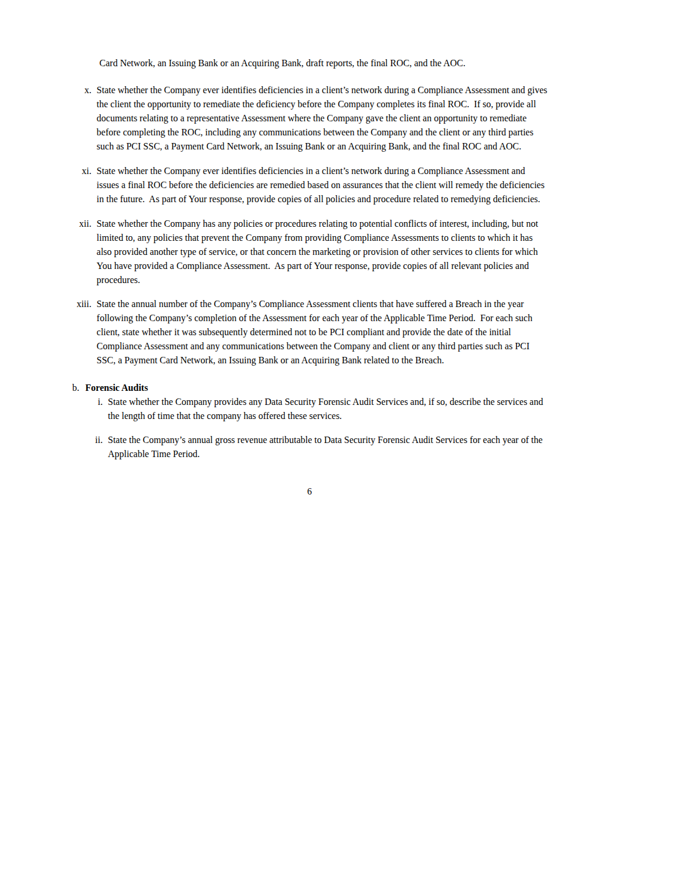Card Network, an Issuing Bank or an Acquiring Bank, draft reports, the final ROC, and the AOC.
State whether the Company ever identifies deficiencies in a client’s network during a Compliance Assessment and gives the client the opportunity to remediate the deficiency before the Company completes its final ROC. If so, provide all documents relating to a representative Assessment where the Company gave the client an opportunity to remediate before completing the ROC, including any communications between the Company and the client or any third parties such as PCI SSC, a Payment Card Network, an Issuing Bank or an Acquiring Bank, and the final ROC and AOC.
State whether the Company ever identifies deficiencies in a client’s network during a Compliance Assessment and issues a final ROC before the deficiencies are remedied based on assurances that the client will remedy the deficiencies in the future. As part of Your response, provide copies of all policies and procedure related to remedying deficiencies.
State whether the Company has any policies or procedures relating to potential conflicts of interest, including, but not limited to, any policies that prevent the Company from providing Compliance Assessments to clients to which it has also provided another type of service, or that concern the marketing or provision of other services to clients for which You have provided a Compliance Assessment. As part of Your response, provide copies of all relevant policies and procedures.
State the annual number of the Company’s Compliance Assessment clients that have suffered a Breach in the year following the Company’s completion of the Assessment for each year of the Applicable Time Period. For each such client, state whether it was subsequently determined not to be PCI compliant and provide the date of the initial Compliance Assessment and any communications between the Company and client or any third parties such as PCI SSC, a Payment Card Network, an Issuing Bank or an Acquiring Bank related to the Breach.
Forensic Audits
State whether the Company provides any Data Security Forensic Audit Services and, if so, describe the services and the length of time that the company has offered these services.
State the Company’s annual gross revenue attributable to Data Security Forensic Audit Services for each year of the Applicable Time Period.
6